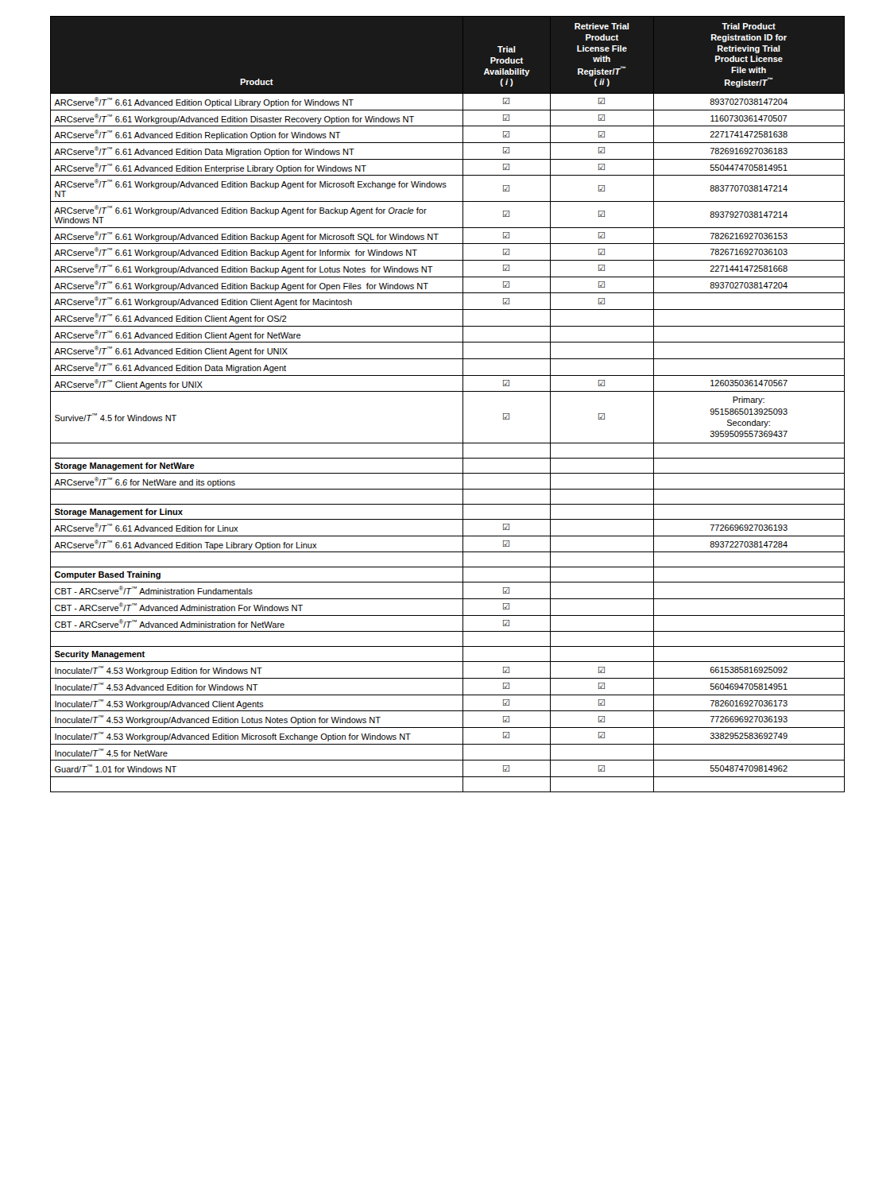| Product | Trial Product Availability ( i ) | Retrieve Trial Product License File with Register/ T ™ ( ii ) | Trial Product Registration ID for Retrieving Trial Product License File with Register/ T ™ |
| --- | --- | --- | --- |
| ARCserve ® / T ™ 6.61 Advanced Edition Optical Library Option for Windows NT | ☑ | ☑ | 8937027038147204 |
| ARCserve ® / T ™ 6.61 Workgroup/Advanced Edition Disaster Recovery Option for Windows NT | ☑ | ☑ | 1160730361470507 |
| ARCserve ® / T ™ 6.61 Advanced Edition Replication Option for Windows NT | ☑ | ☑ | 2271741472581638 |
| ARCserve ® / T ™ 6.61 Advanced Edition Data Migration Option for Windows NT | ☑ | ☑ | 7826916927036183 |
| ARCserve ® / T ™ 6.61 Advanced Edition Enterprise Library Option for Windows NT | ☑ | ☑ | 5504474705814951 |
| ARCserve ® / T ™ 6.61 Workgroup/Advanced Edition Backup Agent for Microsoft Exchange for Windows NT | ☑ | ☑ | 8837707038147214 |
| ARCserve ® / T ™ 6.61 Workgroup/Advanced Edition Backup Agent for Backup Agent for Oracle for Windows NT | ☑ | ☑ | 8937927038147214 |
| ARCserve ® / T ™ 6.61 Workgroup/Advanced Edition Backup Agent for Microsoft SQL for Windows NT | ☑ | ☑ | 7826216927036153 |
| ARCserve ® / T ™ 6.61 Workgroup/Advanced Edition Backup Agent for Informix for Windows NT | ☑ | ☑ | 7826716927036103 |
| ARCserve ® / T ™ 6.61 Workgroup/Advanced Edition Backup Agent for Lotus Notes for Windows NT | ☑ | ☑ | 2271441472581668 |
| ARCserve ® / T ™ 6.61 Workgroup/Advanced Edition Backup Agent for Open Files for Windows NT | ☑ | ☑ | 8937027038147204 |
| ARCserve ® / T ™ 6.61 Workgroup/Advanced Edition Client Agent for Macintosh | ☑ | ☑ | |
| ARCserve ® / T ™ 6.61 Advanced Edition Client Agent for OS/2 | | | |
| ARCserve ® / T ™ 6.61 Advanced Edition Client Agent for NetWare | | | |
| ARCserve ® / T ™ 6.61 Advanced Edition Client Agent for UNIX | | | |
| ARCserve ® / T ™ 6.61 Advanced Edition Data Migration Agent | | | |
| ARCserve ® / T ™ Client Agents for UNIX | ☑ | ☑ | 1260350361470567 |
| Survive/ T ™ 4.5 for Windows NT | ☑ | ☑ | Primary: 9515865013925093 Secondary: 3959509557369437 |
| Storage Management for NetWare | | | |
| ARCserve ® / T ™ 6. 6 for NetWare and its options | | | |
| Storage Management for Linux | | | |
| ARCserve ® / T ™ 6.61 Advanced Edition for Linux | ☑ | | 7726696927036193 |
| ARCserve ® / T ™ 6.61 Advanced Edition Tape Library Option for Linux | ☑ | | 8937227038147284 |
| Computer Based Training | | | |
| CBT - ARCserve ® / T ™ Administration Fundamentals | ☑ | | |
| CBT - ARCserve ® / T ™ Advanced Administration For Windows NT | ☑ | | |
| CBT - ARCserve ® / T ™ Advanced Administration for NetWare | ☑ | | |
| Security Management | | | |
| Inoculate/ T ™ 4.53 Workgroup Edition for Windows NT | ☑ | ☑ | 6615385816925092 |
| Inoculate/ T ™ 4.53 Advanced Edition for Windows NT | ☑ | ☑ | 5604694705814951 |
| Inoculate/ T ™ 4.53 Workgroup/Advanced Client Agents | ☑ | ☑ | 7826016927036173 |
| Inoculate/ T ™ 4.53 Workgroup/Advanced Edition Lotus Notes Option for Windows NT | ☑ | ☑ | 7726696927036193 |
| Inoculate/ T ™ 4.53 Workgroup/Advanced Edition Microsoft Exchange Option for Windows NT | ☑ | ☑ | 3382952583692749 |
| Inoculate/ T ™ 4.5 for NetWare | | | |
| Guard/ T ™ 1.01 for Windows NT | ☑ | ☑ | 5504874709814962 |